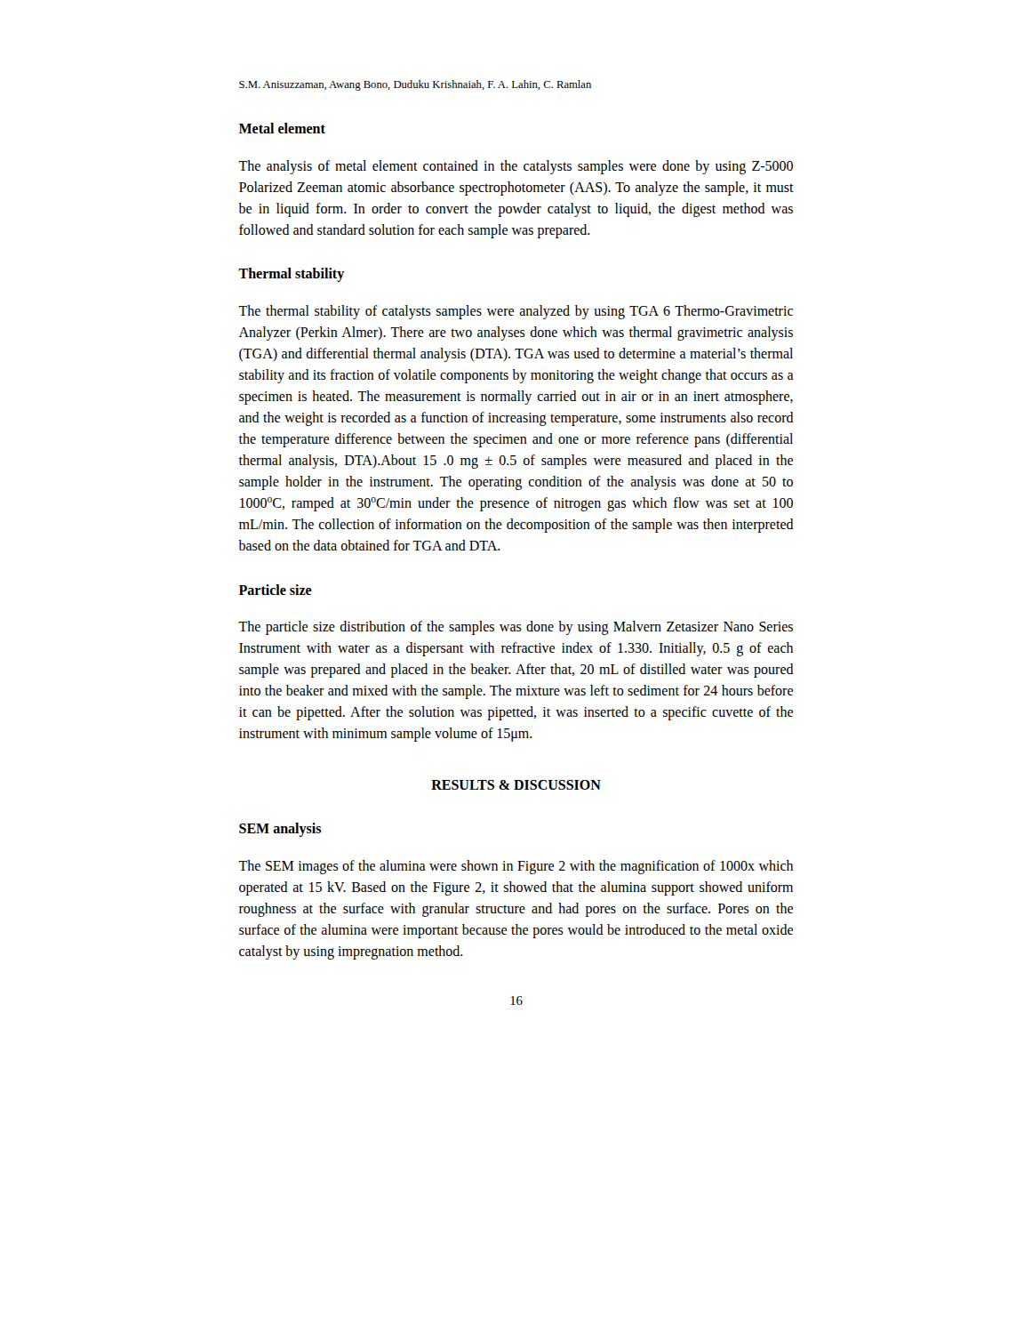S.M. Anisuzzaman, Awang Bono, Duduku Krishnaiah, F. A. Lahin, C. Ramlan
Metal element
The analysis of metal element contained in the catalysts samples were done by using Z-5000 Polarized Zeeman atomic absorbance spectrophotometer (AAS). To analyze the sample, it must be in liquid form. In order to convert the powder catalyst to liquid, the digest method was followed and standard solution for each sample was prepared.
Thermal stability
The thermal stability of catalysts samples were analyzed by using TGA 6 Thermo-Gravimetric Analyzer (Perkin Almer). There are two analyses done which was thermal gravimetric analysis (TGA) and differential thermal analysis (DTA). TGA was used to determine a material’s thermal stability and its fraction of volatile components by monitoring the weight change that occurs as a specimen is heated. The measurement is normally carried out in air or in an inert atmosphere, and the weight is recorded as a function of increasing temperature, some instruments also record the temperature difference between the specimen and one or more reference pans (differential thermal analysis, DTA).About 15 .0 mg ± 0.5 of samples were measured and placed in the sample holder in the instrument. The operating condition of the analysis was done at 50 to 1000oC, ramped at 30oC/min under the presence of nitrogen gas which flow was set at 100 mL/min. The collection of information on the decomposition of the sample was then interpreted based on the data obtained for TGA and DTA.
Particle size
The particle size distribution of the samples was done by using Malvern Zetasizer Nano Series Instrument with water as a dispersant with refractive index of 1.330. Initially, 0.5 g of each sample was prepared and placed in the beaker. After that, 20 mL of distilled water was poured into the beaker and mixed with the sample. The mixture was left to sediment for 24 hours before it can be pipetted. After the solution was pipetted, it was inserted to a specific cuvette of the instrument with minimum sample volume of 15μm.
RESULTS & DISCUSSION
SEM analysis
The SEM images of the alumina were shown in Figure 2 with the magnification of 1000x which operated at 15 kV. Based on the Figure 2, it showed that the alumina support showed uniform roughness at the surface with granular structure and had pores on the surface. Pores on the surface of the alumina were important because the pores would be introduced to the metal oxide catalyst by using impregnation method.
16